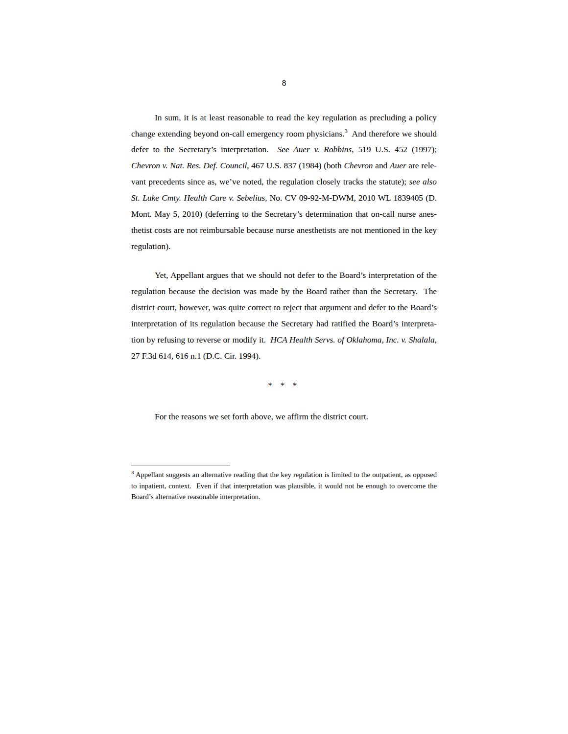8
In sum, it is at least reasonable to read the key regulation as precluding a policy change extending beyond on-call emergency room physicians.3 And therefore we should defer to the Secretary’s interpretation. See Auer v. Robbins, 519 U.S. 452 (1997); Chevron v. Nat. Res. Def. Council, 467 U.S. 837 (1984) (both Chevron and Auer are relevant precedents since as, we’ve noted, the regulation closely tracks the statute); see also St. Luke Cmty. Health Care v. Sebelius, No. CV 09-92-M-DWM, 2010 WL 1839405 (D. Mont. May 5, 2010) (deferring to the Secretary’s determination that on-call nurse anesthetist costs are not reimbursable because nurse anesthetists are not mentioned in the key regulation).
Yet, Appellant argues that we should not defer to the Board’s interpretation of the regulation because the decision was made by the Board rather than the Secretary. The district court, however, was quite correct to reject that argument and defer to the Board’s interpretation of its regulation because the Secretary had ratified the Board’s interpretation by refusing to reverse or modify it. HCA Health Servs. of Oklahoma, Inc. v. Shalala, 27 F.3d 614, 616 n.1 (D.C. Cir. 1994).
* * *
For the reasons we set forth above, we affirm the district court.
3 Appellant suggests an alternative reading that the key regulation is limited to the outpatient, as opposed to inpatient, context. Even if that interpretation was plausible, it would not be enough to overcome the Board’s alternative reasonable interpretation.